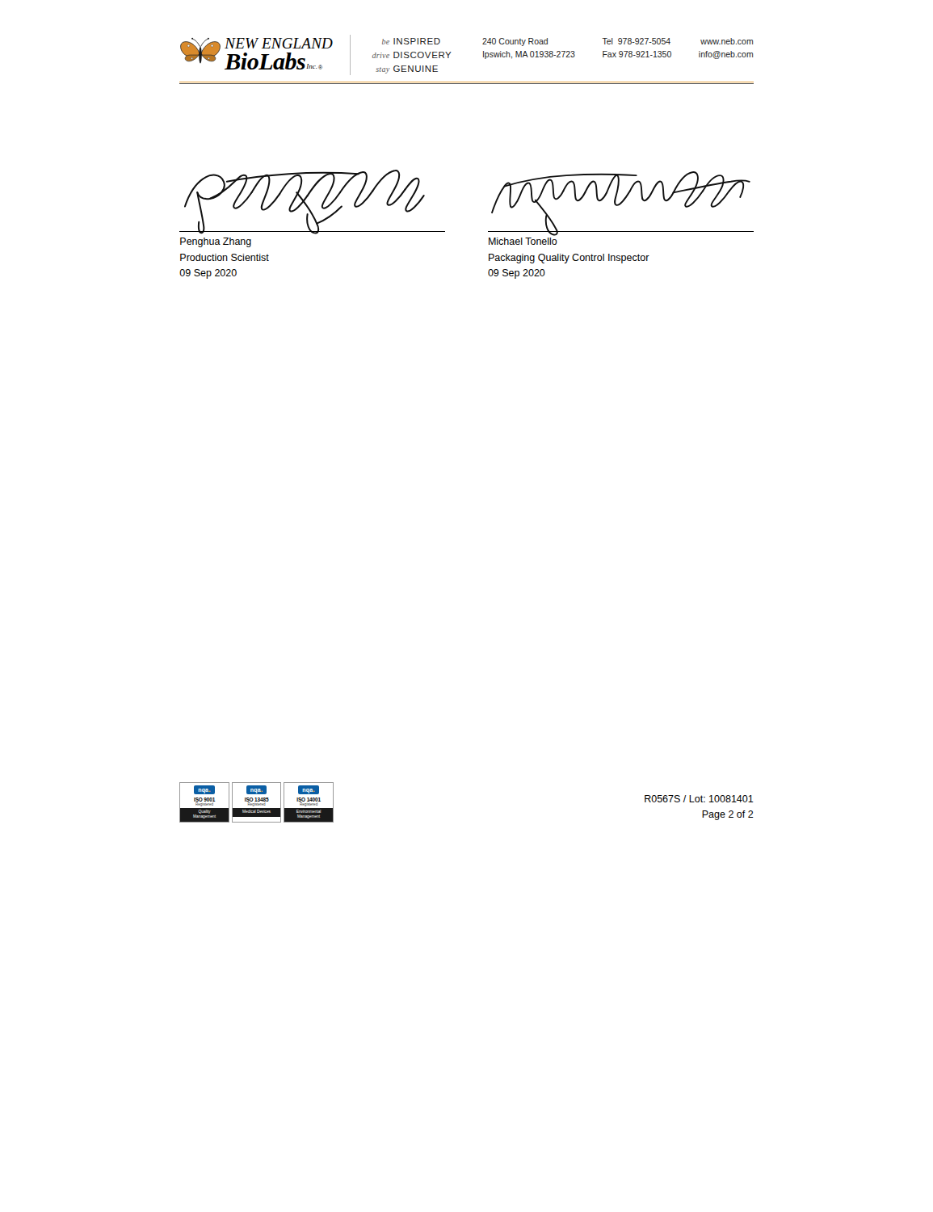NEW ENGLAND BioLabs Inc.®
be INSPIRED
drive DISCOVERY
stay GENUINE
240 County Road
Ipswich, MA 01938-2723
Tel 978-927-5054
Fax 978-921-1350
www.neb.com
info@neb.com
Penghua Zhang
Production Scientist
09 Sep 2020
Michael Tonello
Packaging Quality Control Inspector
09 Sep 2020
nqa.
ISO 9001
Registered
Quality
Management
nqa.
ISO 13485
Registered
Medical Devices
nqa.
ISO 14001
Registered
Environmental
Management
R0567S / Lot: 10081401
Page 2 of 2